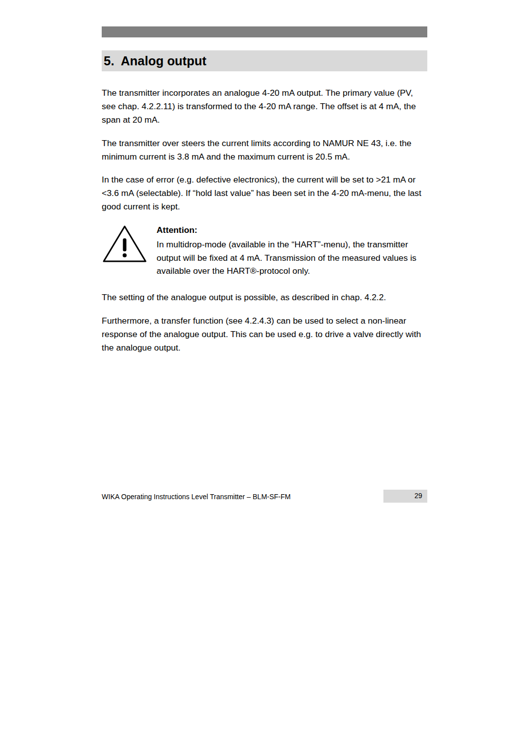5. Analog output
The transmitter incorporates an analogue 4-20 mA output. The primary value (PV, see chap. 4.2.2.11) is transformed to the 4-20 mA range. The offset is at 4 mA, the span at 20 mA.
The transmitter over steers the current limits according to NAMUR NE 43, i.e. the minimum current is 3.8 mA and the maximum current is 20.5 mA.
In the case of error (e.g. defective electronics), the current will be set to >21 mA or <3.6 mA (selectable). If “hold last value” has been set in the 4-20 mA-menu, the last good current is kept.
Attention:
In multidrop-mode (available in the “HART”-menu), the transmitter output will be fixed at 4 mA. Transmission of the measured values is available over the HART®-protocol only.
The setting of the analogue output is possible, as described in chap. 4.2.2.
Furthermore, a transfer function (see 4.2.4.3) can be used to select a non-linear response of the analogue output. This can be used e.g. to drive a valve directly with the analogue output.
WIKA Operating Instructions Level Transmitter – BLM-SF-FM
29